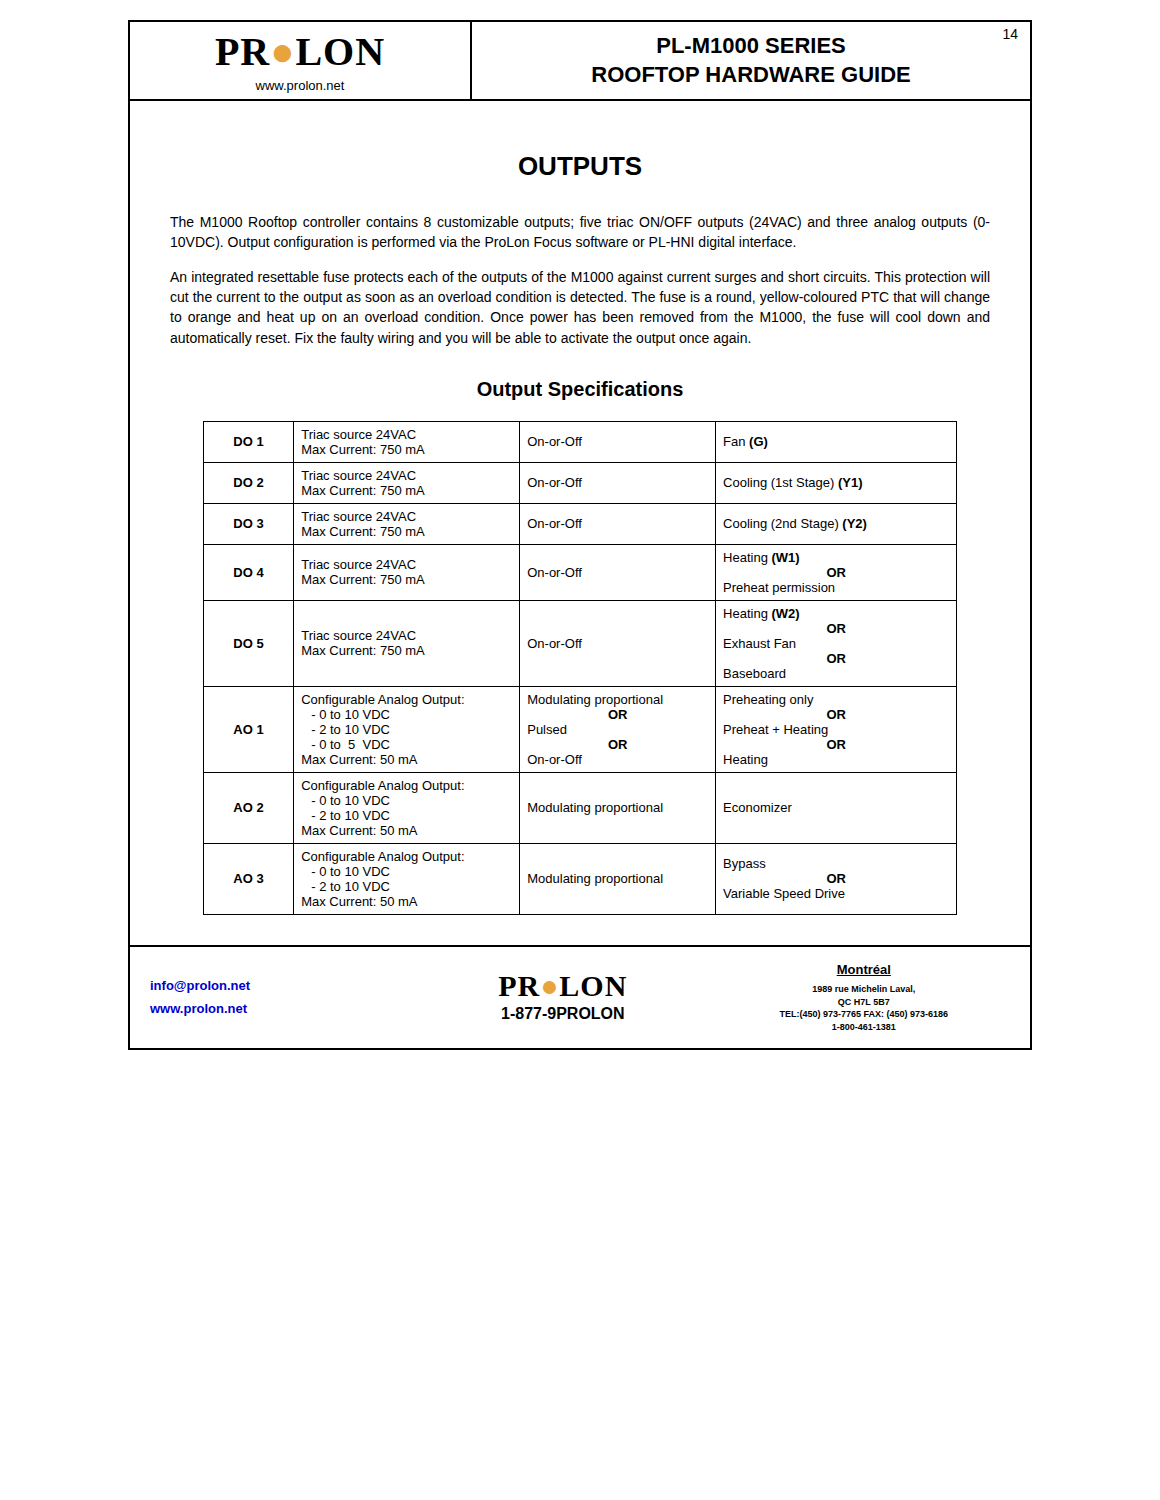14
PR●LON
www.prolon.net
PL-M1000 SERIES
ROOFTOP HARDWARE GUIDE
OUTPUTS
The M1000 Rooftop controller contains 8 customizable outputs; five triac ON/OFF outputs (24VAC) and three analog outputs (0-10VDC). Output configuration is performed via the ProLon Focus software or PL-HNI digital interface.
An integrated resettable fuse protects each of the outputs of the M1000 against current surges and short circuits. This protection will cut the current to the output as soon as an overload condition is detected. The fuse is a round, yellow-coloured PTC that will change to orange and heat up on an overload condition. Once power has been removed from the M1000, the fuse will cool down and automatically reset. Fix the faulty wiring and you will be able to activate the output once again.
Output Specifications
| DO 1 | Triac source 24VAC Max Current: 750 mA | On-or-Off | Fan (G) |
| DO 2 | Triac source 24VAC Max Current: 750 mA | On-or-Off | Cooling (1st Stage) (Y1) |
| DO 3 | Triac source 24VAC Max Current: 750 mA | On-or-Off | Cooling (2nd Stage) (Y2) |
| DO 4 | Triac source 24VAC Max Current: 750 mA | On-or-Off | Heating (W1) OR Preheat permission |
| DO 5 | Triac source 24VAC Max Current: 750 mA | On-or-Off | Heating (W2) OR Exhaust Fan OR Baseboard |
| AO 1 | Configurable Analog Output: - 0 to 10 VDC - 2 to 10 VDC - 0 to 5 VDC Max Current: 50 mA | Modulating proportional OR Pulsed OR On-or-Off | Preheating only OR Preheat + Heating OR Heating |
| AO 2 | Configurable Analog Output: - 0 to 10 VDC - 2 to 10 VDC Max Current: 50 mA | Modulating proportional | Economizer |
| AO 3 | Configurable Analog Output: - 0 to 10 VDC - 2 to 10 VDC Max Current: 50 mA | Modulating proportional | Bypass OR Variable Speed Drive |
info@prolon.net
www.prolon.net
PR●LON
1-877-9PROLON
Montréal
1989 rue Michelin Laval,
QC H7L 5B7
TEL:(450) 973-7765 FAX: (450) 973-6186
1-800-461-1381